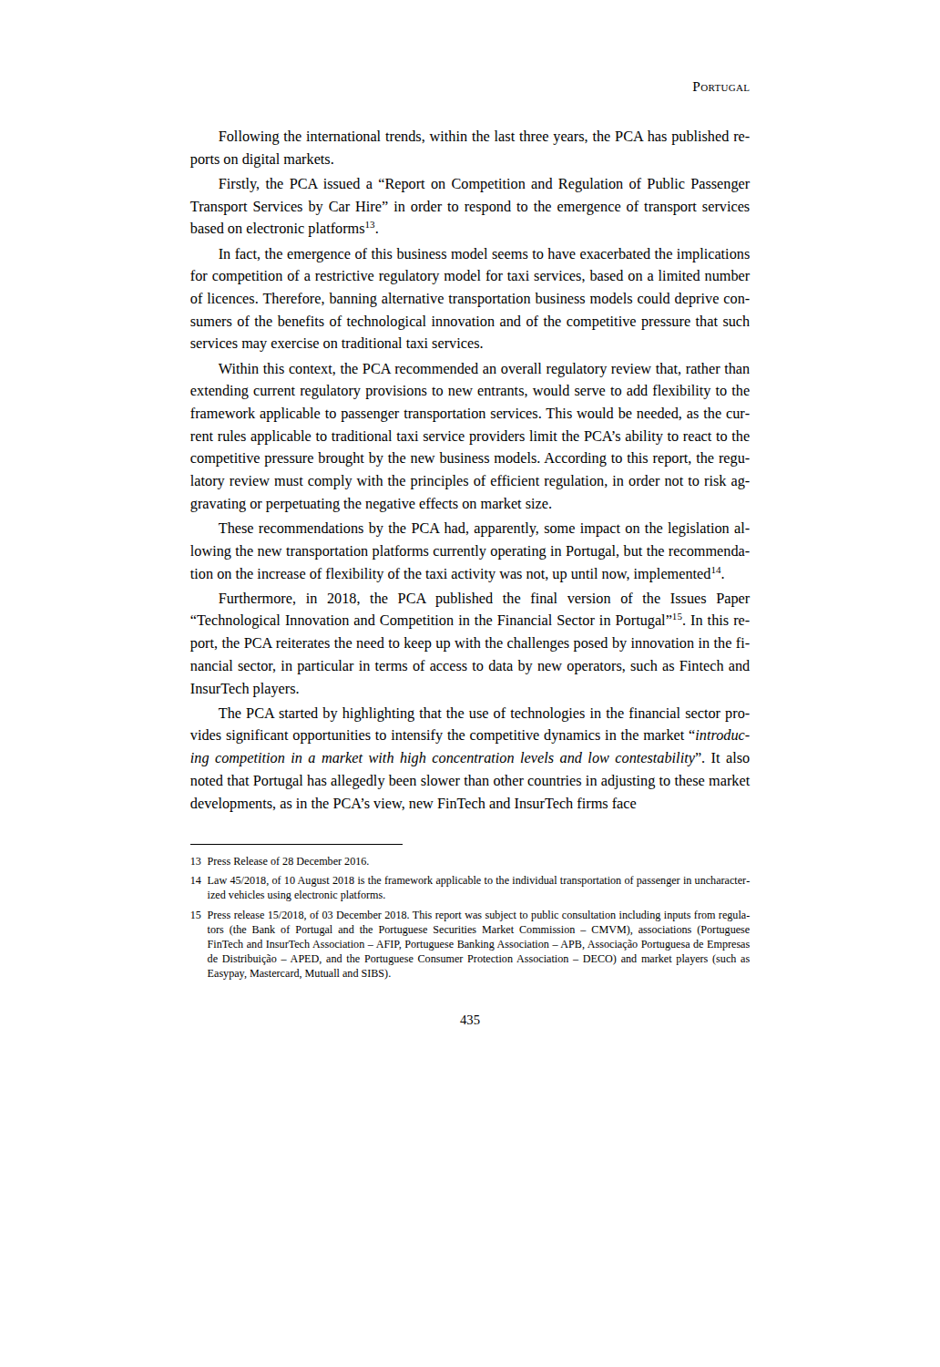Portugal
Following the international trends, within the last three years, the PCA has published reports on digital markets.
Firstly, the PCA issued a “Report on Competition and Regulation of Public Passenger Transport Services by Car Hire” in order to respond to the emergence of transport services based on electronic platforms13.
In fact, the emergence of this business model seems to have exacerbated the implications for competition of a restrictive regulatory model for taxi services, based on a limited number of licences. Therefore, banning alternative transportation business models could deprive consumers of the benefits of technological innovation and of the competitive pressure that such services may exercise on traditional taxi services.
Within this context, the PCA recommended an overall regulatory review that, rather than extending current regulatory provisions to new entrants, would serve to add flexibility to the framework applicable to passenger transportation services. This would be needed, as the current rules applicable to traditional taxi service providers limit the PCA’s ability to react to the competitive pressure brought by the new business models. According to this report, the regulatory review must comply with the principles of efficient regulation, in order not to risk aggravating or perpetuating the negative effects on market size.
These recommendations by the PCA had, apparently, some impact on the legislation allowing the new transportation platforms currently operating in Portugal, but the recommendation on the increase of flexibility of the taxi activity was not, up until now, implemented14.
Furthermore, in 2018, the PCA published the final version of the Issues Paper “Technological Innovation and Competition in the Financial Sector in Portugal”15. In this report, the PCA reiterates the need to keep up with the challenges posed by innovation in the financial sector, in particular in terms of access to data by new operators, such as Fintech and InsurTech players.
The PCA started by highlighting that the use of technologies in the financial sector provides significant opportunities to intensify the competitive dynamics in the market “introducing competition in a market with high concentration levels and low contestability”. It also noted that Portugal has allegedly been slower than other countries in adjusting to these market developments, as in the PCA’s view, new FinTech and InsurTech firms face
13 Press Release of 28 December 2016.
14 Law 45/2018, of 10 August 2018 is the framework applicable to the individual transportation of passenger in uncharacterized vehicles using electronic platforms.
15 Press release 15/2018, of 03 December 2018. This report was subject to public consultation including inputs from regulators (the Bank of Portugal and the Portuguese Securities Market Commission – CMVM), associations (Portuguese FinTech and InsurTech Association – AFIP, Portuguese Banking Association – APB, Associação Portuguesa de Empresas de Distribuição – APED, and the Portuguese Consumer Protection Association – DECO) and market players (such as Easypay, Mastercard, Mutuall and SIBS).
435